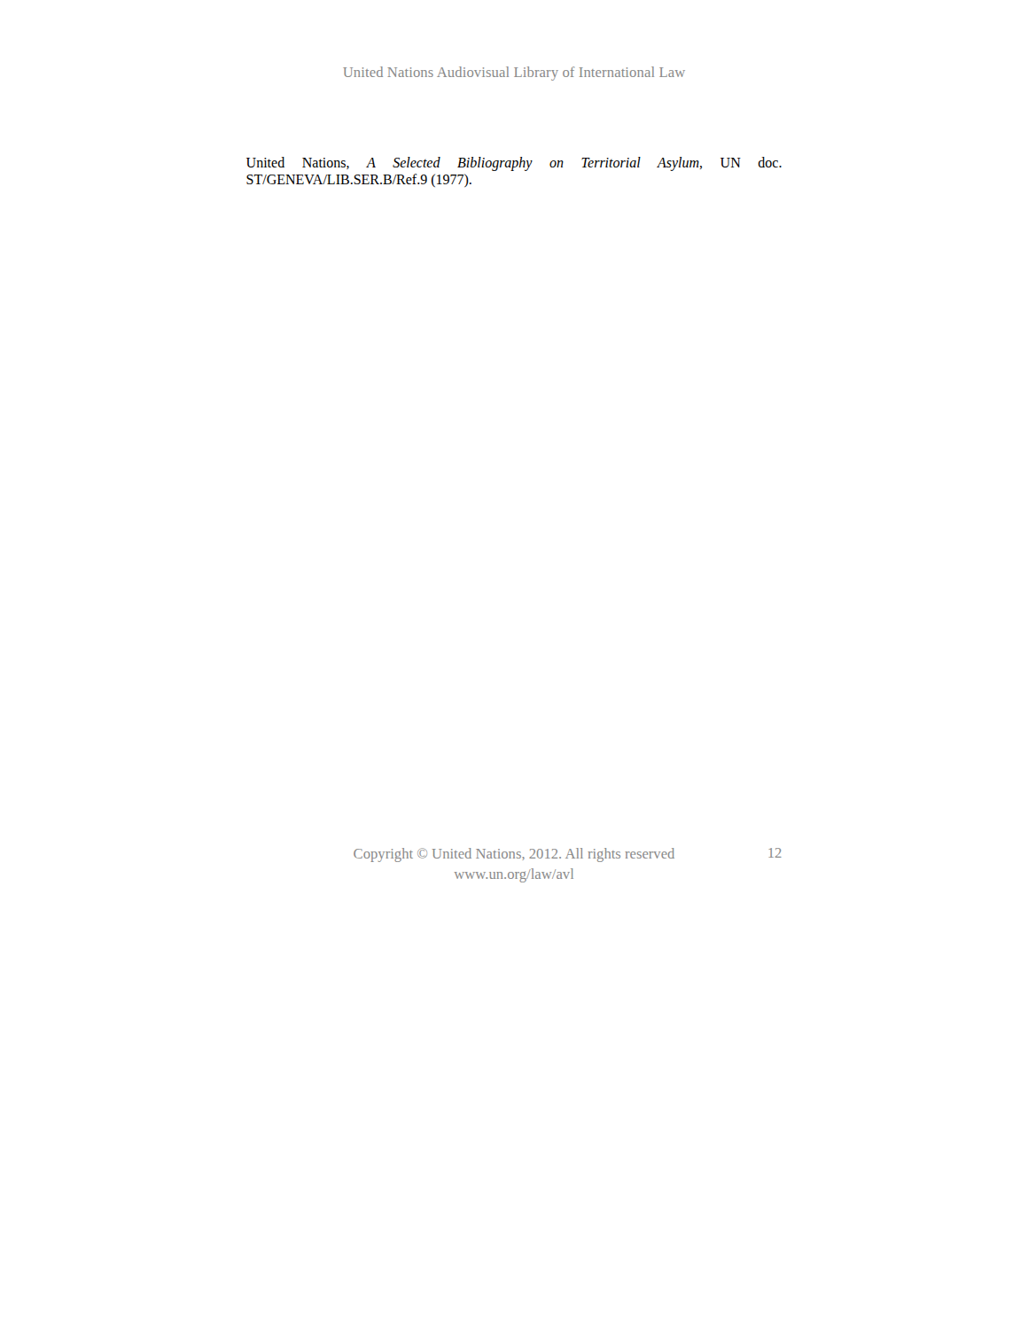United Nations Audiovisual Library of International Law
United Nations, A Selected Bibliography on Territorial Asylum, UN doc. ST/GENEVA/LIB.SER.B/Ref.9 (1977).
12
Copyright © United Nations, 2012. All rights reserved www.un.org/law/avl